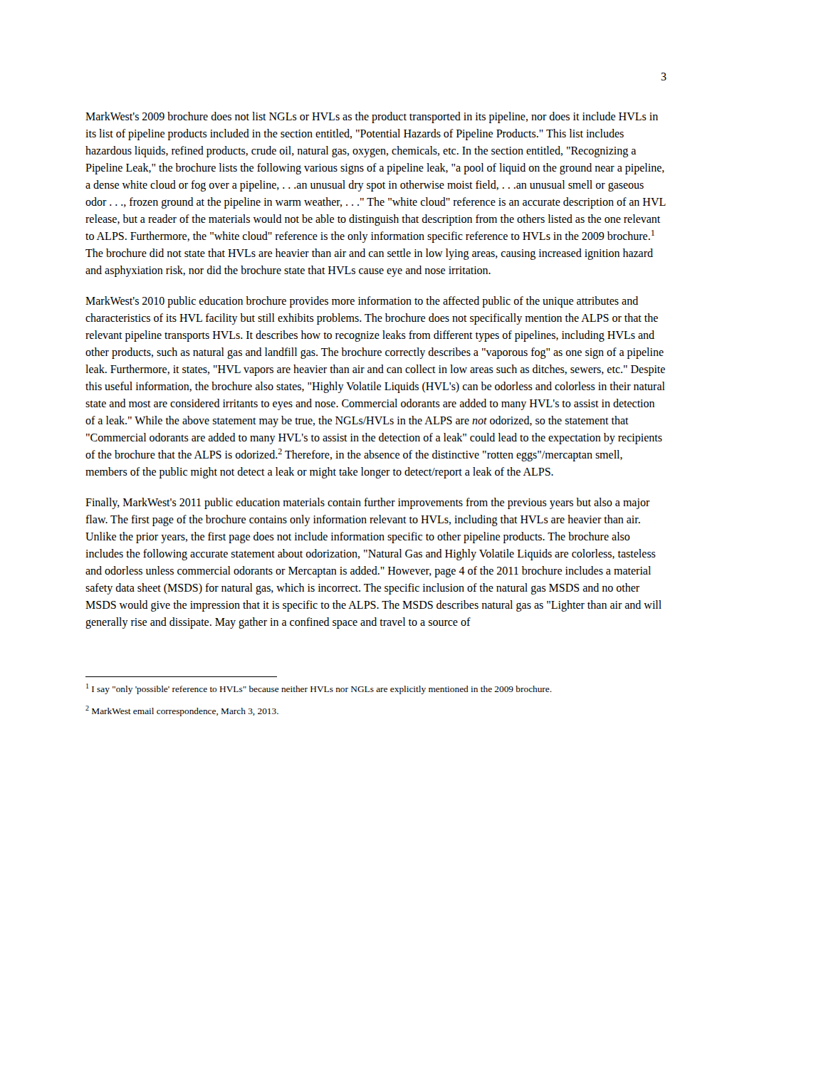3
MarkWest's 2009 brochure does not list NGLs or HVLs as the product transported in its pipeline, nor does it include HVLs in its list of pipeline products included in the section entitled, "Potential Hazards of Pipeline Products." This list includes hazardous liquids, refined products, crude oil, natural gas, oxygen, chemicals, etc. In the section entitled, "Recognizing a Pipeline Leak," the brochure lists the following various signs of a pipeline leak, "a pool of liquid on the ground near a pipeline, a dense white cloud or fog over a pipeline, . . .an unusual dry spot in otherwise moist field, . . .an unusual smell or gaseous odor . . ., frozen ground at the pipeline in warm weather, . . ." The "white cloud" reference is an accurate description of an HVL release, but a reader of the materials would not be able to distinguish that description from the others listed as the one relevant to ALPS. Furthermore, the "white cloud" reference is the only information specific reference to HVLs in the 2009 brochure.1 The brochure did not state that HVLs are heavier than air and can settle in low lying areas, causing increased ignition hazard and asphyxiation risk, nor did the brochure state that HVLs cause eye and nose irritation.
MarkWest's 2010 public education brochure provides more information to the affected public of the unique attributes and characteristics of its HVL facility but still exhibits problems. The brochure does not specifically mention the ALPS or that the relevant pipeline transports HVLs. It describes how to recognize leaks from different types of pipelines, including HVLs and other products, such as natural gas and landfill gas. The brochure correctly describes a "vaporous fog" as one sign of a pipeline leak. Furthermore, it states, "HVL vapors are heavier than air and can collect in low areas such as ditches, sewers, etc." Despite this useful information, the brochure also states, "Highly Volatile Liquids (HVL's) can be odorless and colorless in their natural state and most are considered irritants to eyes and nose. Commercial odorants are added to many HVL's to assist in detection of a leak." While the above statement may be true, the NGLs/HVLs in the ALPS are not odorized, so the statement that "Commercial odorants are added to many HVL's to assist in the detection of a leak" could lead to the expectation by recipients of the brochure that the ALPS is odorized.2 Therefore, in the absence of the distinctive "rotten eggs"/mercaptan smell, members of the public might not detect a leak or might take longer to detect/report a leak of the ALPS.
Finally, MarkWest's 2011 public education materials contain further improvements from the previous years but also a major flaw. The first page of the brochure contains only information relevant to HVLs, including that HVLs are heavier than air. Unlike the prior years, the first page does not include information specific to other pipeline products. The brochure also includes the following accurate statement about odorization, "Natural Gas and Highly Volatile Liquids are colorless, tasteless and odorless unless commercial odorants or Mercaptan is added." However, page 4 of the 2011 brochure includes a material safety data sheet (MSDS) for natural gas, which is incorrect. The specific inclusion of the natural gas MSDS and no other MSDS would give the impression that it is specific to the ALPS. The MSDS describes natural gas as "Lighter than air and will generally rise and dissipate. May gather in a confined space and travel to a source of
1 I say "only 'possible' reference to HVLs" because neither HVLs nor NGLs are explicitly mentioned in the 2009 brochure.
2 MarkWest email correspondence, March 3, 2013.